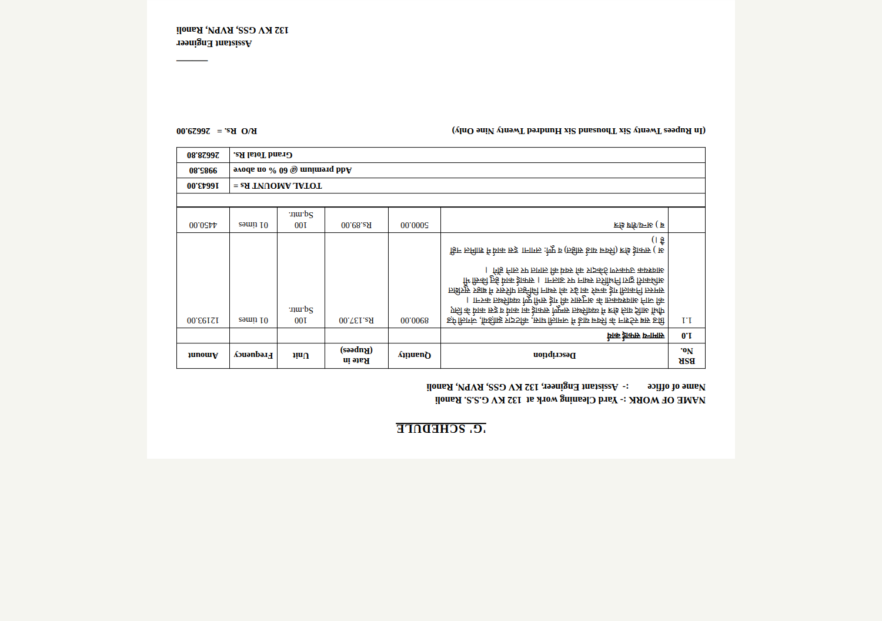'G' SCHEDULE
NAME OF WORK :- Yard Cleaning work at 132 KV G.S.S. Ranoli
Name of office :- Assistant Engineer, 132 KV GSS, RVPN, Ranoli
| BSR No. | Description | Quantity | Rate in (Rupees) | Unit | Frequency | Amount |
| --- | --- | --- | --- | --- | --- | --- |
| 1.0 | सामान्य सफाई कार्य | | | | | |
| 1.1 | ग्रिड सब स्टेशन के स्विच यार्ड में जमाली घास, कीटदार झाड़ियों, जंगली पेड़ पौधों आदि वाले क्षेत्र में व्यवस्थित सम्पूर्ण सफाई का कार्य व इस कार्य के लिए की जाने आवश्यकता के अनुसार की गई सभी पूर्ण व्यवस्थित करना । समस्त निकाली गई कचरे का ढेर को स्थान चिन्हित परिसर में बाहर सुरक्षित अधिकारी द्वारा निर्धारित स्थान पर डालना । सफाई कार्य हेतु किसी भी आवश्यक उपकरण ठेकेदार को स्वयं की लागत पर लाने होंगे । अ ) सफाई क्षेत्र (स्विच यार्ड सहित) व पूर्ण: लगाना इस कार्य में शामिल नहीं है।) | 8900.00 | Rs.137.00 | 100 Sq.mtr. | 01 times | 12193.00 |
| | ब ) अन्य/शेष क्षेत्र | 5000.00 | Rs.89.00 | 100 Sq.mtr. | 01 times | 4450.00 |
| TOTAL AMOUNT Rs = | 16643.00 |
| Add premium @ 60 % on above | 9985.80 |
| Grand Total Rs. | 26628.80 |
(In Rupees Twenty Six Thousand Six Hundred Twenty Nine Only) R/O Rs. = 26629.00
—— Assistant Engineer
132 KV GSS, RVPN, Ranoli